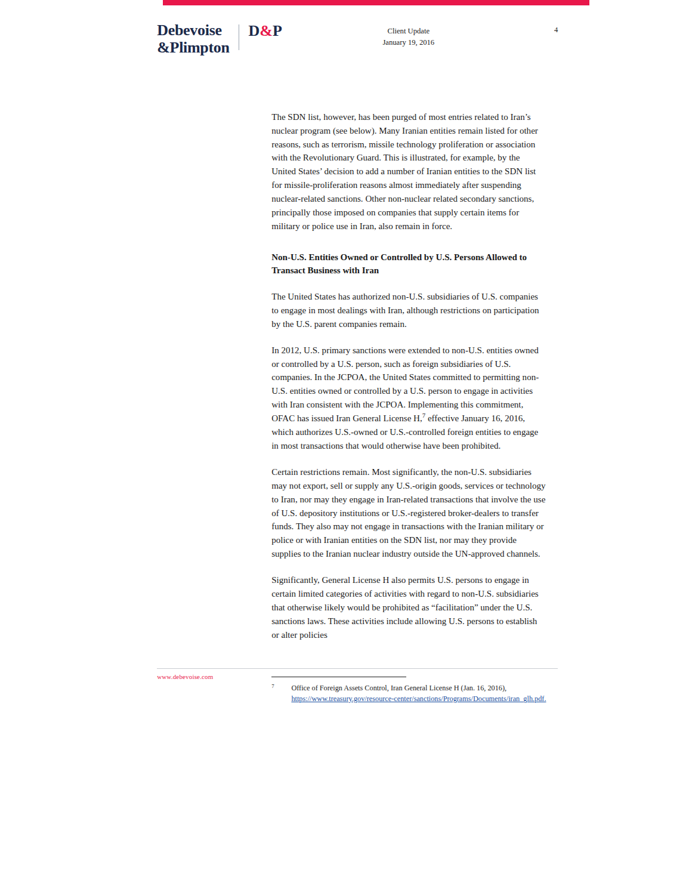Debevoise
&Plimpton
D&P
Client Update
January 19, 2016
4
The SDN list, however, has been purged of most entries related to Iran’s nuclear program (see below). Many Iranian entities remain listed for other reasons, such as terrorism, missile technology proliferation or association with the Revolutionary Guard. This is illustrated, for example, by the United States’ decision to add a number of Iranian entities to the SDN list for missile-proliferation reasons almost immediately after suspending nuclear-related sanctions. Other non-nuclear related secondary sanctions, principally those imposed on companies that supply certain items for military or police use in Iran, also remain in force.
Non-U.S. Entities Owned or Controlled by U.S. Persons Allowed to Transact Business with Iran
The United States has authorized non-U.S. subsidiaries of U.S. companies to engage in most dealings with Iran, although restrictions on participation by the U.S. parent companies remain.
In 2012, U.S. primary sanctions were extended to non-U.S. entities owned or controlled by a U.S. person, such as foreign subsidiaries of U.S. companies. In the JCPOA, the United States committed to permitting non-U.S. entities owned or controlled by a U.S. person to engage in activities with Iran consistent with the JCPOA. Implementing this commitment, OFAC has issued Iran General License H,7 effective January 16, 2016, which authorizes U.S.-owned or U.S.-controlled foreign entities to engage in most transactions that would otherwise have been prohibited.
Certain restrictions remain. Most significantly, the non-U.S. subsidiaries may not export, sell or supply any U.S.-origin goods, services or technology to Iran, nor may they engage in Iran-related transactions that involve the use of U.S. depository institutions or U.S.-registered broker-dealers to transfer funds. They also may not engage in transactions with the Iranian military or police or with Iranian entities on the SDN list, nor may they provide supplies to the Iranian nuclear industry outside the UN-approved channels.
Significantly, General License H also permits U.S. persons to engage in certain limited categories of activities with regard to non-U.S. subsidiaries that otherwise likely would be prohibited as “facilitation” under the U.S. sanctions laws. These activities include allowing U.S. persons to establish or alter policies
7
Office of Foreign Assets Control, Iran General License H (Jan. 16, 2016),
https://www.treasury.gov/resource-center/sanctions/Programs/Documents/iran_glh.pdf.
www.debevoise.com